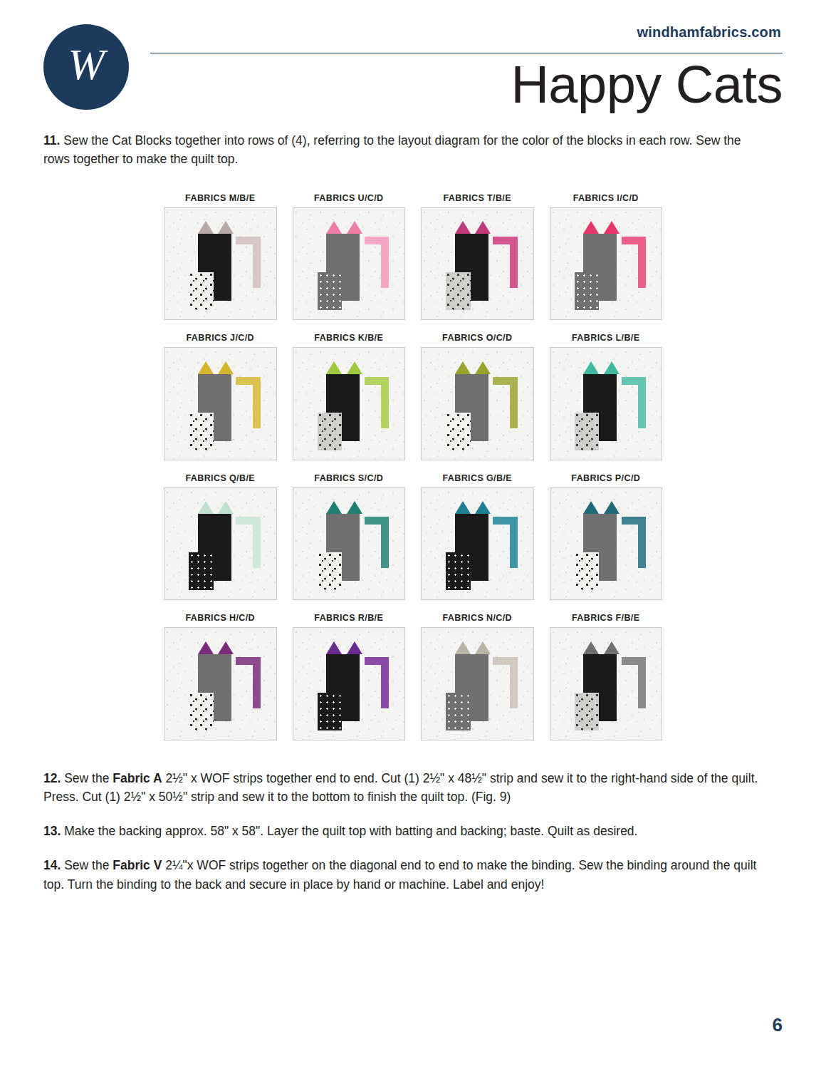windhamfabrics.com
W
Happy Cats
11. Sew the Cat Blocks together into rows of (4), referring to the layout diagram for the color of the blocks in each row. Sew the rows together to make the quilt top.
FABRICS M/B/E
FABRICS U/C/D
FABRICS T/B/E
FABRICS I/C/D
FABRICS J/C/D
FABRICS K/B/E
FABRICS O/C/D
FABRICS L/B/E
FABRICS Q/B/E
FABRICS S/C/D
FABRICS G/B/E
FABRICS P/C/D
FABRICS H/C/D
FABRICS R/B/E
FABRICS N/C/D
FABRICS F/B/E
12. Sew the Fabric A 2½" x WOF strips together end to end. Cut (1) 2½" x 48½" strip and sew it to the right-hand side of the quilt. Press. Cut (1) 2½" x 50½" strip and sew it to the bottom to finish the quilt top. (Fig. 9)
13. Make the backing approx. 58" x 58". Layer the quilt top with batting and backing; baste. Quilt as desired.
14. Sew the Fabric V 2¼"x WOF strips together on the diagonal end to end to make the binding. Sew the binding around the quilt top. Turn the binding to the back and secure in place by hand or machine. Label and enjoy!
6